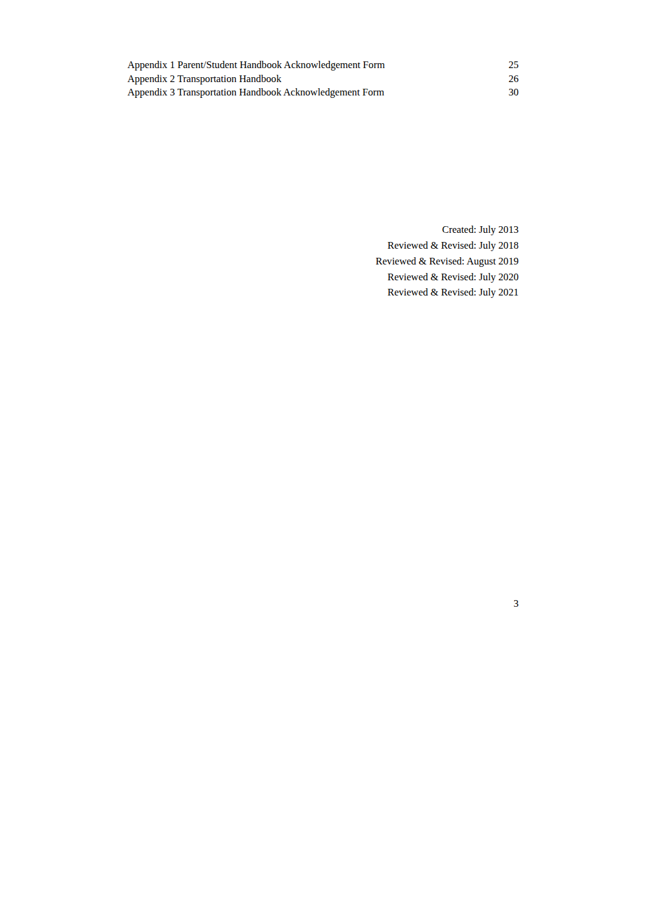| Appendix 1 Parent/Student Handbook Acknowledgement Form | 25 |
| Appendix 2 Transportation Handbook | 26 |
| Appendix 3 Transportation Handbook Acknowledgement Form | 30 |
Created: July 2013
Reviewed & Revised: July 2018
Reviewed & Revised: August 2019
Reviewed & Revised: July 2020
Reviewed & Revised: July 2021
3